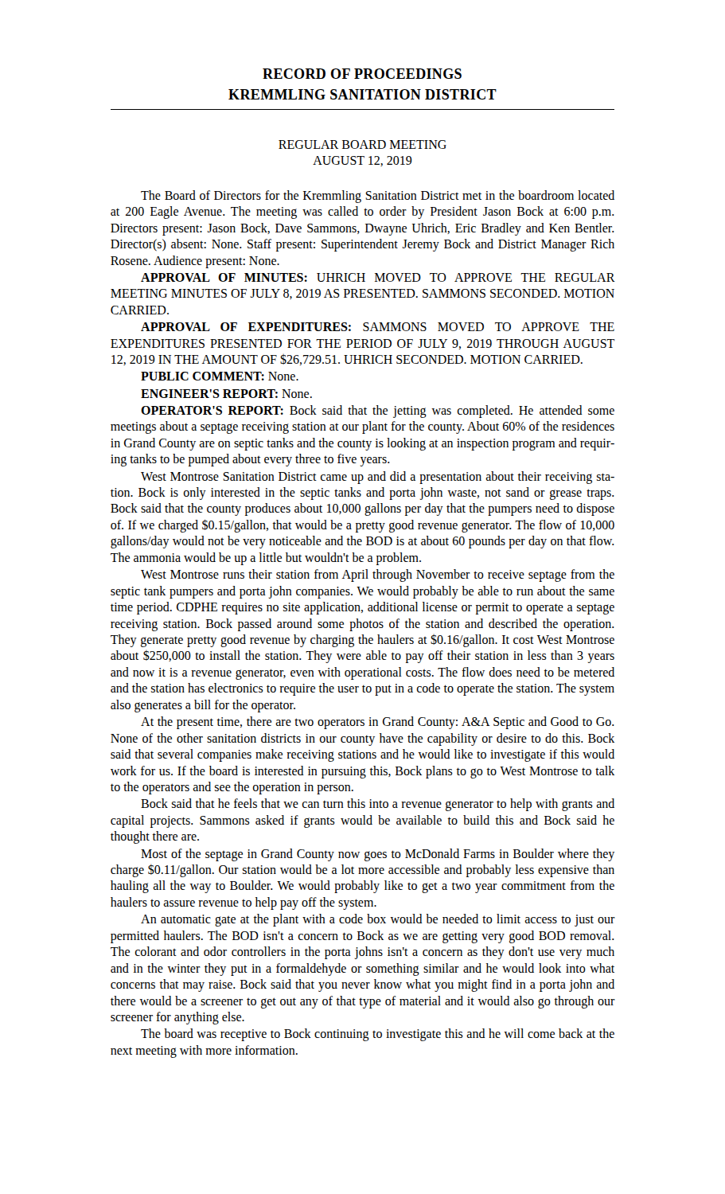RECORD OF PROCEEDINGS
KREMMLING SANITATION DISTRICT
REGULAR BOARD MEETING
AUGUST 12, 2019
The Board of Directors for the Kremmling Sanitation District met in the boardroom located at 200 Eagle Avenue. The meeting was called to order by President Jason Bock at 6:00 p.m. Directors present: Jason Bock, Dave Sammons, Dwayne Uhrich, Eric Bradley and Ken Bentler. Director(s) absent: None. Staff present: Superintendent Jeremy Bock and District Manager Rich Rosene. Audience present: None.
APPROVAL OF MINUTES: UHRICH MOVED TO APPROVE THE REGULAR MEETING MINUTES OF JULY 8, 2019 AS PRESENTED. SAMMONS SECONDED. MOTION CARRIED.
APPROVAL OF EXPENDITURES: SAMMONS MOVED TO APPROVE THE EXPENDITURES PRESENTED FOR THE PERIOD OF JULY 9, 2019 THROUGH AUGUST 12, 2019 IN THE AMOUNT OF $26,729.51. UHRICH SECONDED. MOTION CARRIED.
PUBLIC COMMENT: None.
ENGINEER'S REPORT: None.
OPERATOR'S REPORT: Bock said that the jetting was completed. He attended some meetings about a septage receiving station at our plant for the county. About 60% of the residences in Grand County are on septic tanks and the county is looking at an inspection program and requiring tanks to be pumped about every three to five years.
West Montrose Sanitation District came up and did a presentation about their receiving station. Bock is only interested in the septic tanks and porta john waste, not sand or grease traps. Bock said that the county produces about 10,000 gallons per day that the pumpers need to dispose of. If we charged $0.15/gallon, that would be a pretty good revenue generator. The flow of 10,000 gallons/day would not be very noticeable and the BOD is at about 60 pounds per day on that flow. The ammonia would be up a little but wouldn't be a problem.
West Montrose runs their station from April through November to receive septage from the septic tank pumpers and porta john companies. We would probably be able to run about the same time period. CDPHE requires no site application, additional license or permit to operate a septage receiving station. Bock passed around some photos of the station and described the operation. They generate pretty good revenue by charging the haulers at $0.16/gallon. It cost West Montrose about $250,000 to install the station. They were able to pay off their station in less than 3 years and now it is a revenue generator, even with operational costs. The flow does need to be metered and the station has electronics to require the user to put in a code to operate the station. The system also generates a bill for the operator.
At the present time, there are two operators in Grand County: A&A Septic and Good to Go. None of the other sanitation districts in our county have the capability or desire to do this. Bock said that several companies make receiving stations and he would like to investigate if this would work for us. If the board is interested in pursuing this, Bock plans to go to West Montrose to talk to the operators and see the operation in person.
Bock said that he feels that we can turn this into a revenue generator to help with grants and capital projects. Sammons asked if grants would be available to build this and Bock said he thought there are.
Most of the septage in Grand County now goes to McDonald Farms in Boulder where they charge $0.11/gallon. Our station would be a lot more accessible and probably less expensive than hauling all the way to Boulder. We would probably like to get a two year commitment from the haulers to assure revenue to help pay off the system.
An automatic gate at the plant with a code box would be needed to limit access to just our permitted haulers. The BOD isn't a concern to Bock as we are getting very good BOD removal. The colorant and odor controllers in the porta johns isn't a concern as they don't use very much and in the winter they put in a formaldehyde or something similar and he would look into what concerns that may raise. Bock said that you never know what you might find in a porta john and there would be a screener to get out any of that type of material and it would also go through our screener for anything else.
The board was receptive to Bock continuing to investigate this and he will come back at the next meeting with more information.